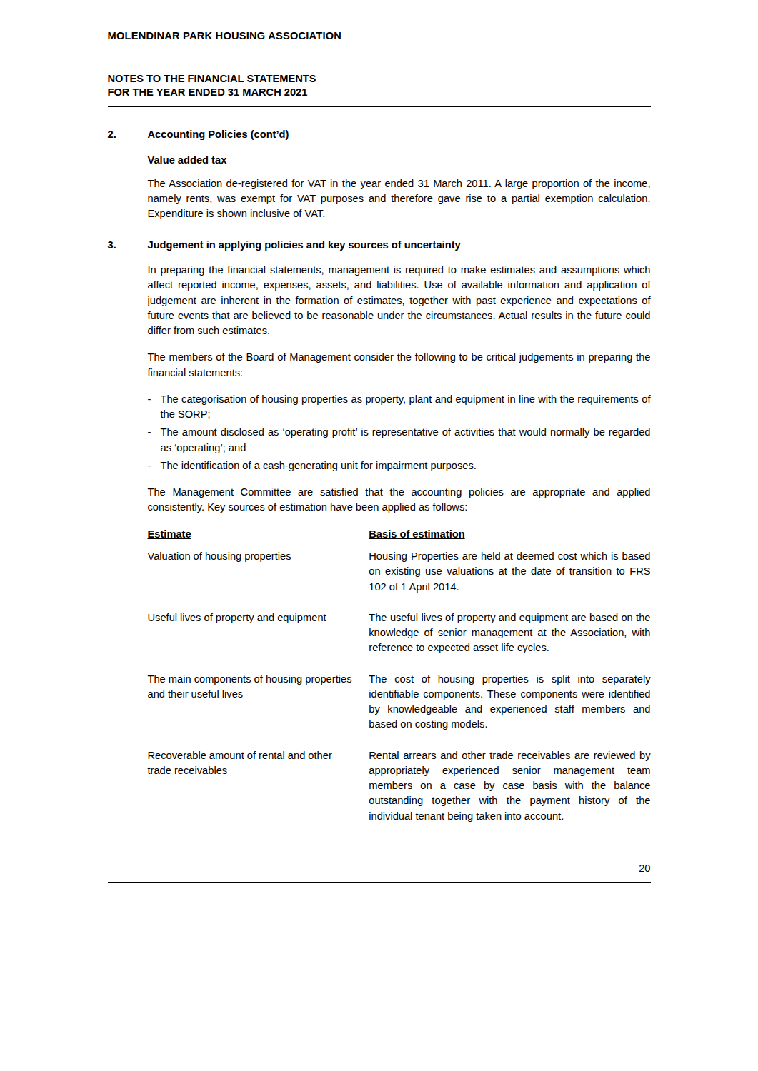MOLENDINAR PARK HOUSING ASSOCIATION
NOTES TO THE FINANCIAL STATEMENTS
FOR THE YEAR ENDED 31 MARCH 2021
2.
Accounting Policies (cont’d)
Value added tax
The Association de-registered for VAT in the year ended 31 March 2011. A large proportion of the income, namely rents, was exempt for VAT purposes and therefore gave rise to a partial exemption calculation. Expenditure is shown inclusive of VAT.
3.
Judgement in applying policies and key sources of uncertainty
In preparing the financial statements, management is required to make estimates and assumptions which affect reported income, expenses, assets, and liabilities. Use of available information and application of judgement are inherent in the formation of estimates, together with past experience and expectations of future events that are believed to be reasonable under the circumstances. Actual results in the future could differ from such estimates.
The members of the Board of Management consider the following to be critical judgements in preparing the financial statements:
The categorisation of housing properties as property, plant and equipment in line with the requirements of the SORP;
The amount disclosed as ‘operating profit’ is representative of activities that would normally be regarded as ‘operating’; and
The identification of a cash-generating unit for impairment purposes.
The Management Committee are satisfied that the accounting policies are appropriate and applied consistently. Key sources of estimation have been applied as follows:
| Estimate | Basis of estimation |
| --- | --- |
| Valuation of housing properties | Housing Properties are held at deemed cost which is based on existing use valuations at the date of transition to FRS 102 of 1 April 2014. |
| Useful lives of property and equipment | The useful lives of property and equipment are based on the knowledge of senior management at the Association, with reference to expected asset life cycles. |
| The main components of housing properties and their useful lives | The cost of housing properties is split into separately identifiable components. These components were identified by knowledgeable and experienced staff members and based on costing models. |
| Recoverable amount of rental and other trade receivables | Rental arrears and other trade receivables are reviewed by appropriately experienced senior management team members on a case by case basis with the balance outstanding together with the payment history of the individual tenant being taken into account. |
20